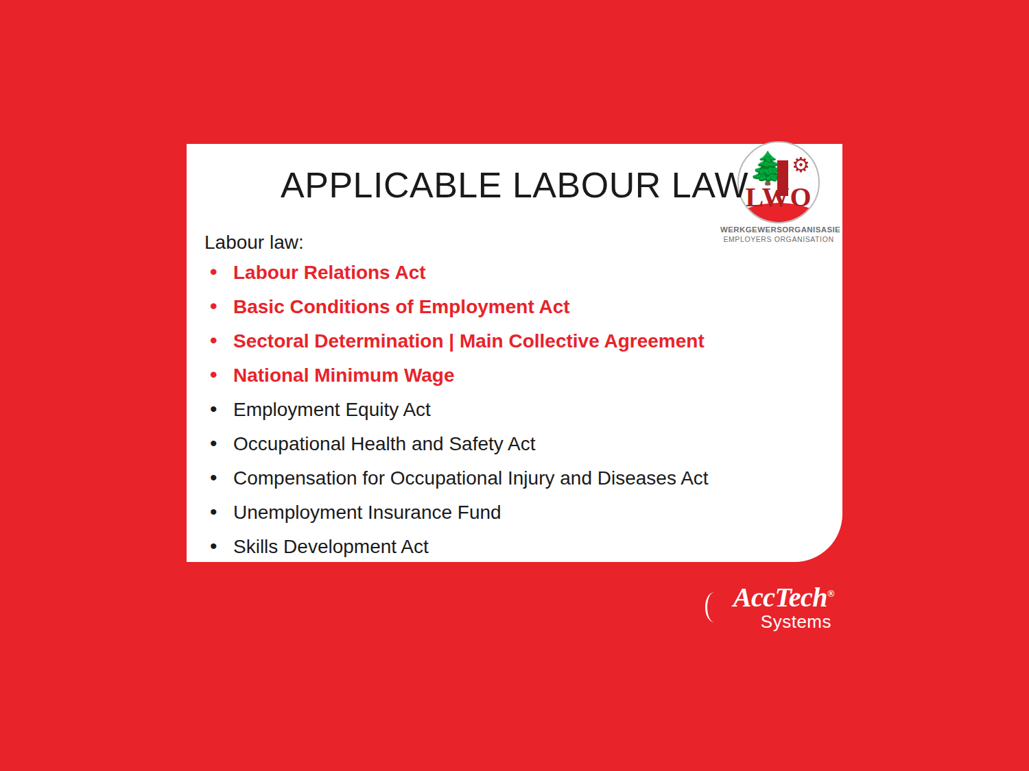🌲
⚙
LWO
WERKGEWERSORGANISASIE
EMPLOYERS ORGANISATION
APPLICABLE LABOUR LAW
Labour law:
Labour Relations Act
Basic Conditions of Employment Act
Sectoral Determination | Main Collective Agreement
National Minimum Wage
Employment Equity Act
Occupational Health and Safety Act
Compensation for Occupational Injury and Diseases Act
Unemployment Insurance Fund
Skills Development Act
AccTech®
Systems